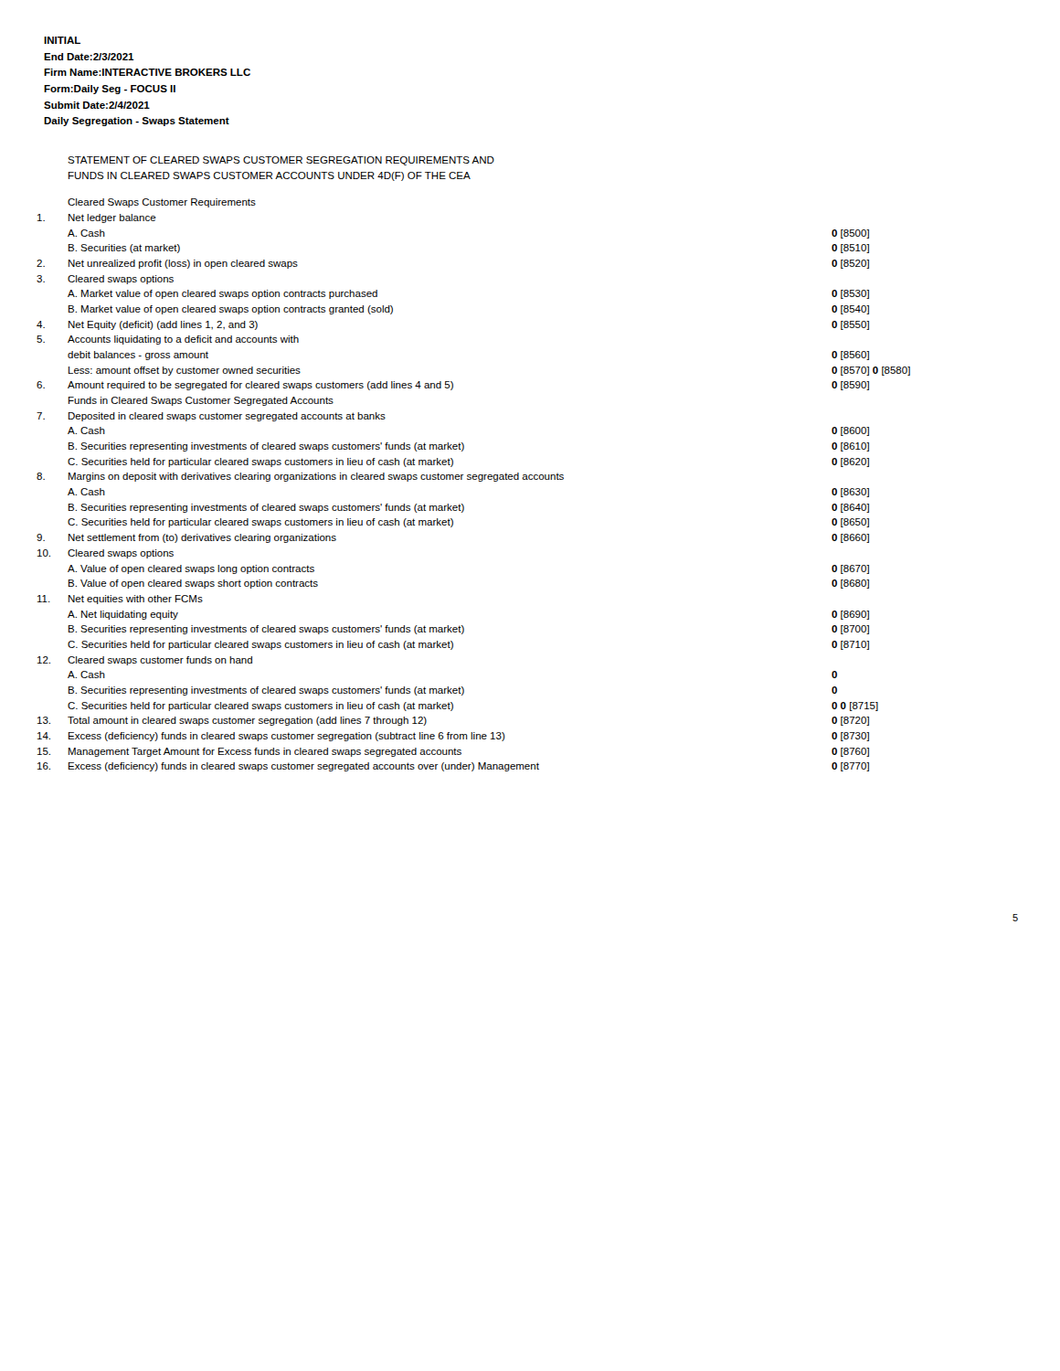INITIAL
End Date:2/3/2021
Firm Name:INTERACTIVE BROKERS LLC
Form:Daily Seg - FOCUS II
Submit Date:2/4/2021
Daily Segregation - Swaps Statement
| | STATEMENT OF CLEARED SWAPS CUSTOMER SEGREGATION REQUIREMENTS AND | |
| | FUNDS IN CLEARED SWAPS CUSTOMER ACCOUNTS UNDER 4D(F) OF THE CEA | |
| | Cleared Swaps Customer Requirements | |
| 1. | Net ledger balance | |
| | A. Cash | 0 [8500] |
| | B. Securities (at market) | 0 [8510] |
| 2. | Net unrealized profit (loss) in open cleared swaps | 0 [8520] |
| 3. | Cleared swaps options | |
| | A. Market value of open cleared swaps option contracts purchased | 0 [8530] |
| | B. Market value of open cleared swaps option contracts granted (sold) | 0 [8540] |
| 4. | Net Equity (deficit) (add lines 1, 2, and 3) | 0 [8550] |
| 5. | Accounts liquidating to a deficit and accounts with | |
| | debit balances - gross amount | 0 [8560] |
| | Less: amount offset by customer owned securities | 0 [8570] 0 [8580] |
| 6. | Amount required to be segregated for cleared swaps customers (add lines 4 and 5) | 0 [8590] |
| | Funds in Cleared Swaps Customer Segregated Accounts | |
| 7. | Deposited in cleared swaps customer segregated accounts at banks | |
| | A. Cash | 0 [8600] |
| | B. Securities representing investments of cleared swaps customers' funds (at market) | 0 [8610] |
| | C. Securities held for particular cleared swaps customers in lieu of cash (at market) | 0 [8620] |
| 8. | Margins on deposit with derivatives clearing organizations in cleared swaps customer segregated accounts | |
| | A. Cash | 0 [8630] |
| | B. Securities representing investments of cleared swaps customers' funds (at market) | 0 [8640] |
| | C. Securities held for particular cleared swaps customers in lieu of cash (at market) | 0 [8650] |
| 9. | Net settlement from (to) derivatives clearing organizations | 0 [8660] |
| 10. | Cleared swaps options | |
| | A. Value of open cleared swaps long option contracts | 0 [8670] |
| | B. Value of open cleared swaps short option contracts | 0 [8680] |
| 11. | Net equities with other FCMs | |
| | A. Net liquidating equity | 0 [8690] |
| | B. Securities representing investments of cleared swaps customers' funds (at market) | 0 [8700] |
| | C. Securities held for particular cleared swaps customers in lieu of cash (at market) | 0 [8710] |
| 12. | Cleared swaps customer funds on hand | |
| | A. Cash | 0 |
| | B. Securities representing investments of cleared swaps customers' funds (at market) | 0 |
| | C. Securities held for particular cleared swaps customers in lieu of cash (at market) | 0 0 [8715] |
| 13. | Total amount in cleared swaps customer segregation (add lines 7 through 12) | 0 [8720] |
| 14. | Excess (deficiency) funds in cleared swaps customer segregation (subtract line 6 from line 13) | 0 [8730] |
| 15. | Management Target Amount for Excess funds in cleared swaps segregated accounts | 0 [8760] |
| 16. | Excess (deficiency) funds in cleared swaps customer segregated accounts over (under) Management | 0 [8770] |
5